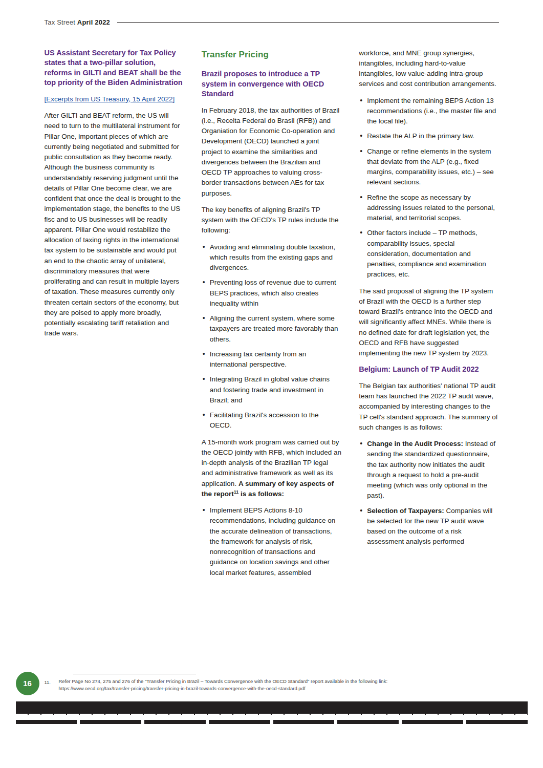Tax Street April 2022
US Assistant Secretary for Tax Policy states that a two-pillar solution, reforms in GILTI and BEAT shall be the top priority of the Biden Administration
[Excerpts from US Treasury, 15 April 2022]
After GILTI and BEAT reform, the US will need to turn to the multilateral instrument for Pillar One, important pieces of which are currently being negotiated and submitted for public consultation as they become ready. Although the business community is understandably reserving judgment until the details of Pillar One become clear, we are confident that once the deal is brought to the implementation stage, the benefits to the US fisc and to US businesses will be readily apparent. Pillar One would restabilize the allocation of taxing rights in the international tax system to be sustainable and would put an end to the chaotic array of unilateral, discriminatory measures that were proliferating and can result in multiple layers of taxation. These measures currently only threaten certain sectors of the economy, but they are poised to apply more broadly, potentially escalating tariff retaliation and trade wars.
Transfer Pricing
Brazil proposes to introduce a TP system in convergence with OECD Standard
In February 2018, the tax authorities of Brazil (i.e., Receita Federal do Brasil (RFB)) and Organiation for Economic Co-operation and Development (OECD) launched a joint project to examine the similarities and divergences between the Brazilian and OECD TP approaches to valuing cross-border transactions between AEs for tax purposes.
The key benefits of aligning Brazil's TP system with the OECD's TP rules include the following:
Avoiding and eliminating double taxation, which results from the existing gaps and divergences.
Preventing loss of revenue due to current BEPS practices, which also creates inequality within
Aligning the current system, where some taxpayers are treated more favorably than others.
Increasing tax certainty from an international perspective.
Integrating Brazil in global value chains and fostering trade and investment in Brazil; and
Facilitating Brazil's accession to the OECD.
A 15-month work program was carried out by the OECD jointly with RFB, which included an in-depth analysis of the Brazilian TP legal and administrative framework as well as its application. A summary of key aspects of the report11 is as follows:
Implement BEPS Actions 8-10 recommendations, including guidance on the accurate delineation of transactions, the framework for analysis of risk, nonrecognition of transactions and guidance on location savings and other local market features, assembled
workforce, and MNE group synergies, intangibles, including hard-to-value intangibles, low value-adding intra-group services and cost contribution arrangements.
Implement the remaining BEPS Action 13 recommendations (i.e., the master file and the local file).
Restate the ALP in the primary law.
Change or refine elements in the system that deviate from the ALP (e.g., fixed margins, comparability issues, etc.) – see relevant sections.
Refine the scope as necessary by addressing issues related to the personal, material, and territorial scopes.
Other factors include – TP methods, comparability issues, special consideration, documentation and penalties, compliance and examination practices, etc.
The said proposal of aligning the TP system of Brazil with the OECD is a further step toward Brazil's entrance into the OECD and will significantly affect MNEs. While there is no defined date for draft legislation yet, the OECD and RFB have suggested implementing the new TP system by 2023.
Belgium: Launch of TP Audit 2022
The Belgian tax authorities' national TP audit team has launched the 2022 TP audit wave, accompanied by interesting changes to the TP cell's standard approach. The summary of such changes is as follows:
Change in the Audit Process: Instead of sending the standardized questionnaire, the tax authority now initiates the audit through a request to hold a pre-audit meeting (which was only optional in the past).
Selection of Taxpayers: Companies will be selected for the new TP audit wave based on the outcome of a risk assessment analysis performed
11.
Refer Page No 274, 275 and 276 of the "Transfer Pricing in Brazil – Towards Convergence with the OECD Standard" report available in the following link:
https://www.oecd.org/tax/transfer-pricing/transfer-pricing-in-brazil-towards-convergence-with-the-oecd-standard.pdf
16